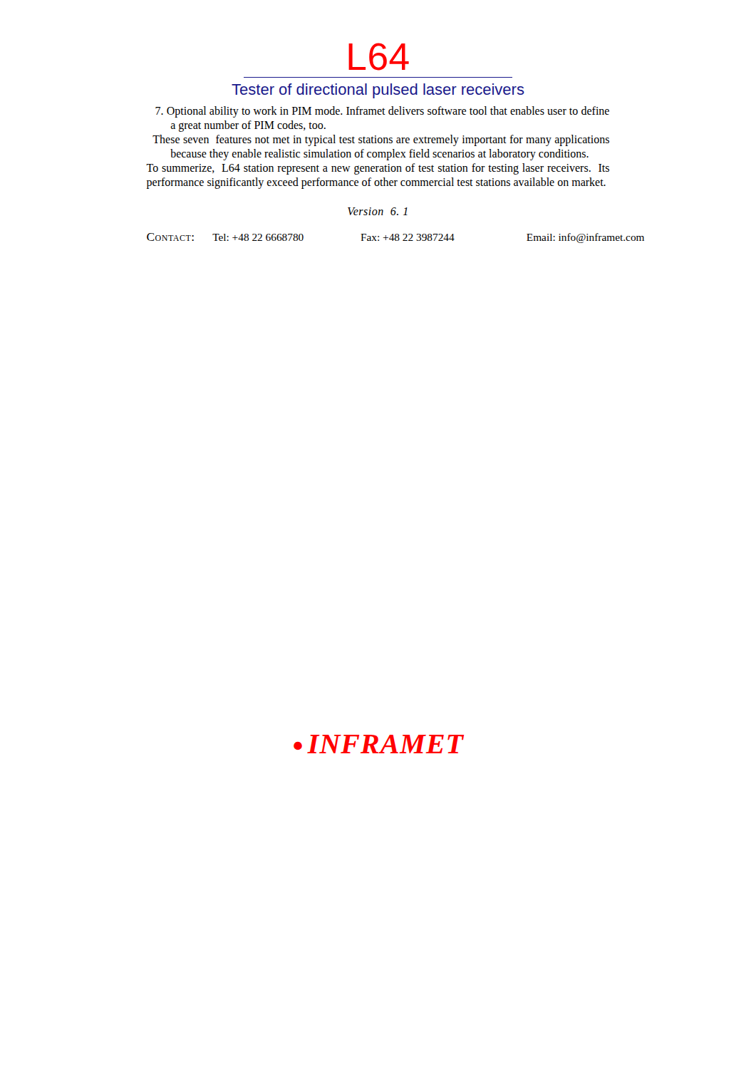L64
Tester of directional pulsed laser receivers
7. Optional ability to work in PIM mode. Inframet delivers software tool that enables user to define a great number of PIM codes, too.
These seven features not met in typical test stations are extremely important for many applications because they enable realistic simulation of complex field scenarios at laboratory conditions.
To summerize, L64 station represent a new generation of test station for testing laser receivers. Its performance significantly exceed performance of other commercial test stations available on market.
Version 6. 1
Contact: Tel: +48 22 6668780 Fax: +48 22 3987244 Email: info@inframet.com
●INFRAMET